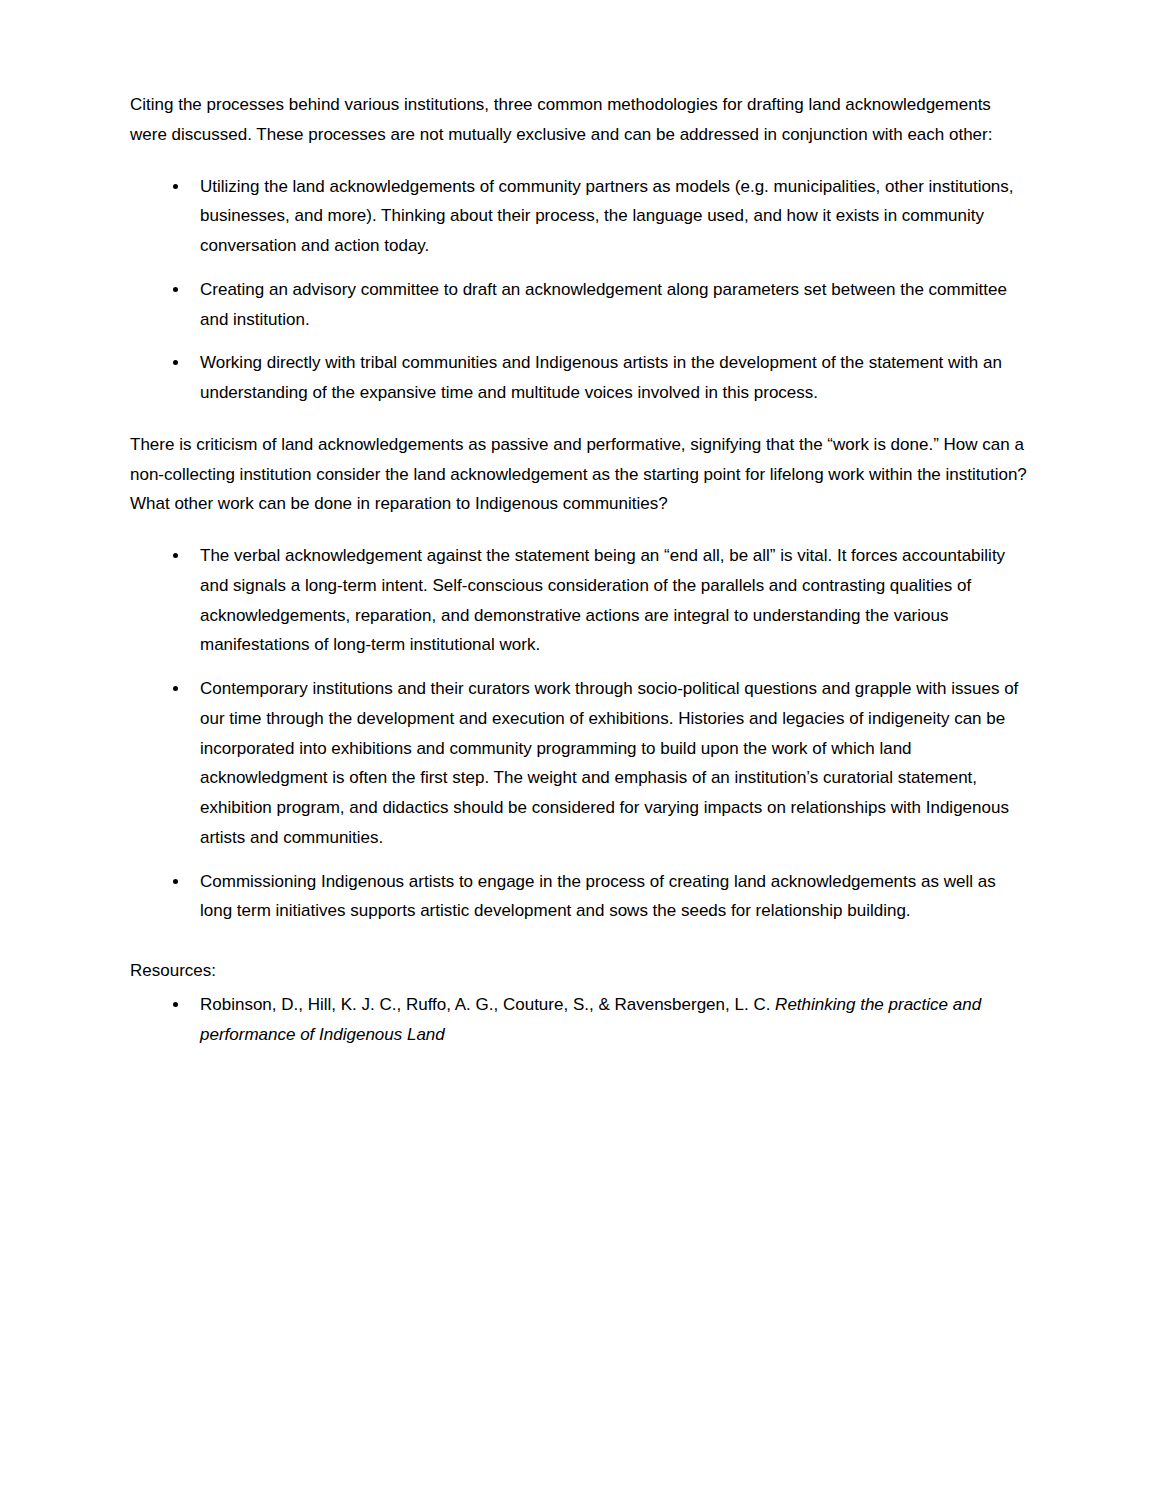Citing the processes behind various institutions, three common methodologies for drafting land acknowledgements were discussed. These processes are not mutually exclusive and can be addressed in conjunction with each other:
Utilizing the land acknowledgements of community partners as models (e.g. municipalities, other institutions, businesses, and more). Thinking about their process, the language used, and how it exists in community conversation and action today.
Creating an advisory committee to draft an acknowledgement along parameters set between the committee and institution.
Working directly with tribal communities and Indigenous artists in the development of the statement with an understanding of the expansive time and multitude voices involved in this process.
There is criticism of land acknowledgements as passive and performative, signifying that the “work is done.” How can a non-collecting institution consider the land acknowledgement as the starting point for lifelong work within the institution? What other work can be done in reparation to Indigenous communities?
The verbal acknowledgement against the statement being an “end all, be all” is vital. It forces accountability and signals a long-term intent. Self-conscious consideration of the parallels and contrasting qualities of acknowledgements, reparation, and demonstrative actions are integral to understanding the various manifestations of long-term institutional work.
Contemporary institutions and their curators work through socio-political questions and grapple with issues of our time through the development and execution of exhibitions. Histories and legacies of indigeneity can be incorporated into exhibitions and community programming to build upon the work of which land acknowledgment is often the first step. The weight and emphasis of an institution’s curatorial statement, exhibition program, and didactics should be considered for varying impacts on relationships with Indigenous artists and communities.
Commissioning Indigenous artists to engage in the process of creating land acknowledgements as well as long term initiatives supports artistic development and sows the seeds for relationship building.
Resources:
Robinson, D., Hill, K. J. C., Ruffo, A. G., Couture, S., & Ravensbergen, L. C. Rethinking the practice and performance of Indigenous Land